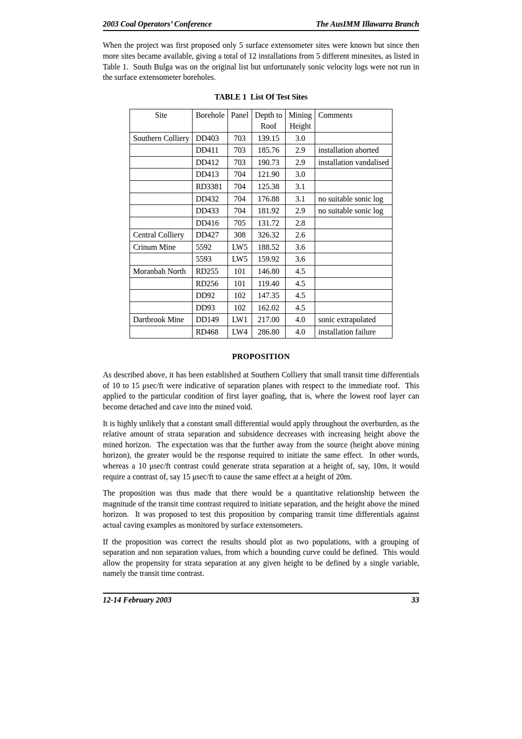2003 Coal Operators’ Conference The AusIMM Illawarra Branch
When the project was first proposed only 5 surface extensometer sites were known but since then more sites became available, giving a total of 12 installations from 5 different minesites, as listed in Table 1. South Bulga was on the original list but unfortunately sonic velocity logs were not run in the surface extensometer boreholes.
TABLE 1 List Of Test Sites
| Site | Borehole | Panel | Depth to Roof | Mining Height | Comments |
| --- | --- | --- | --- | --- | --- |
| Southern Colliery | DD403 | 703 | 139.15 | 3.0 | |
| | DD411 | 703 | 185.76 | 2.9 | installation aborted |
| | DD412 | 703 | 190.73 | 2.9 | installation vandalised |
| | DD413 | 704 | 121.90 | 3.0 | |
| | RD3381 | 704 | 125.38 | 3.1 | |
| | DD432 | 704 | 176.88 | 3.1 | no suitable sonic log |
| | DD433 | 704 | 181.92 | 2.9 | no suitable sonic log |
| | DD416 | 705 | 131.72 | 2.8 | |
| Central Colliery | DD427 | 308 | 326.32 | 2.6 | |
| Crinum Mine | 5592 | LW5 | 188.52 | 3.6 | |
| | 5593 | LW5 | 159.92 | 3.6 | |
| Moranbah North | RD255 | 101 | 146.80 | 4.5 | |
| | RD256 | 101 | 119.40 | 4.5 | |
| | DD92 | 102 | 147.35 | 4.5 | |
| | DD93 | 102 | 162.02 | 4.5 | |
| Dartbrook Mine | DD149 | LW1 | 217.00 | 4.0 | sonic extrapolated |
| | RD468 | LW4 | 286.80 | 4.0 | installation failure |
PROPOSITION
As described above, it has been established at Southern Colliery that small transit time differentials of 10 to 15 μsec/ft were indicative of separation planes with respect to the immediate roof. This applied to the particular condition of first layer goafing, that is, where the lowest roof layer can become detached and cave into the mined void.
It is highly unlikely that a constant small differential would apply throughout the overburden, as the relative amount of strata separation and subsidence decreases with increasing height above the mined horizon. The expectation was that the further away from the source (height above mining horizon), the greater would be the response required to initiate the same effect. In other words, whereas a 10 μsec/ft contrast could generate strata separation at a height of, say, 10m, it would require a contrast of, say 15 μsec/ft to cause the same effect at a height of 20m.
The proposition was thus made that there would be a quantitative relationship between the magnitude of the transit time contrast required to initiate separation, and the height above the mined horizon. It was proposed to test this proposition by comparing transit time differentials against actual caving examples as monitored by surface extensometers.
If the proposition was correct the results should plot as two populations, with a grouping of separation and non separation values, from which a bounding curve could be defined. This would allow the propensity for strata separation at any given height to be defined by a single variable, namely the transit time contrast.
12-14 February 2003 33